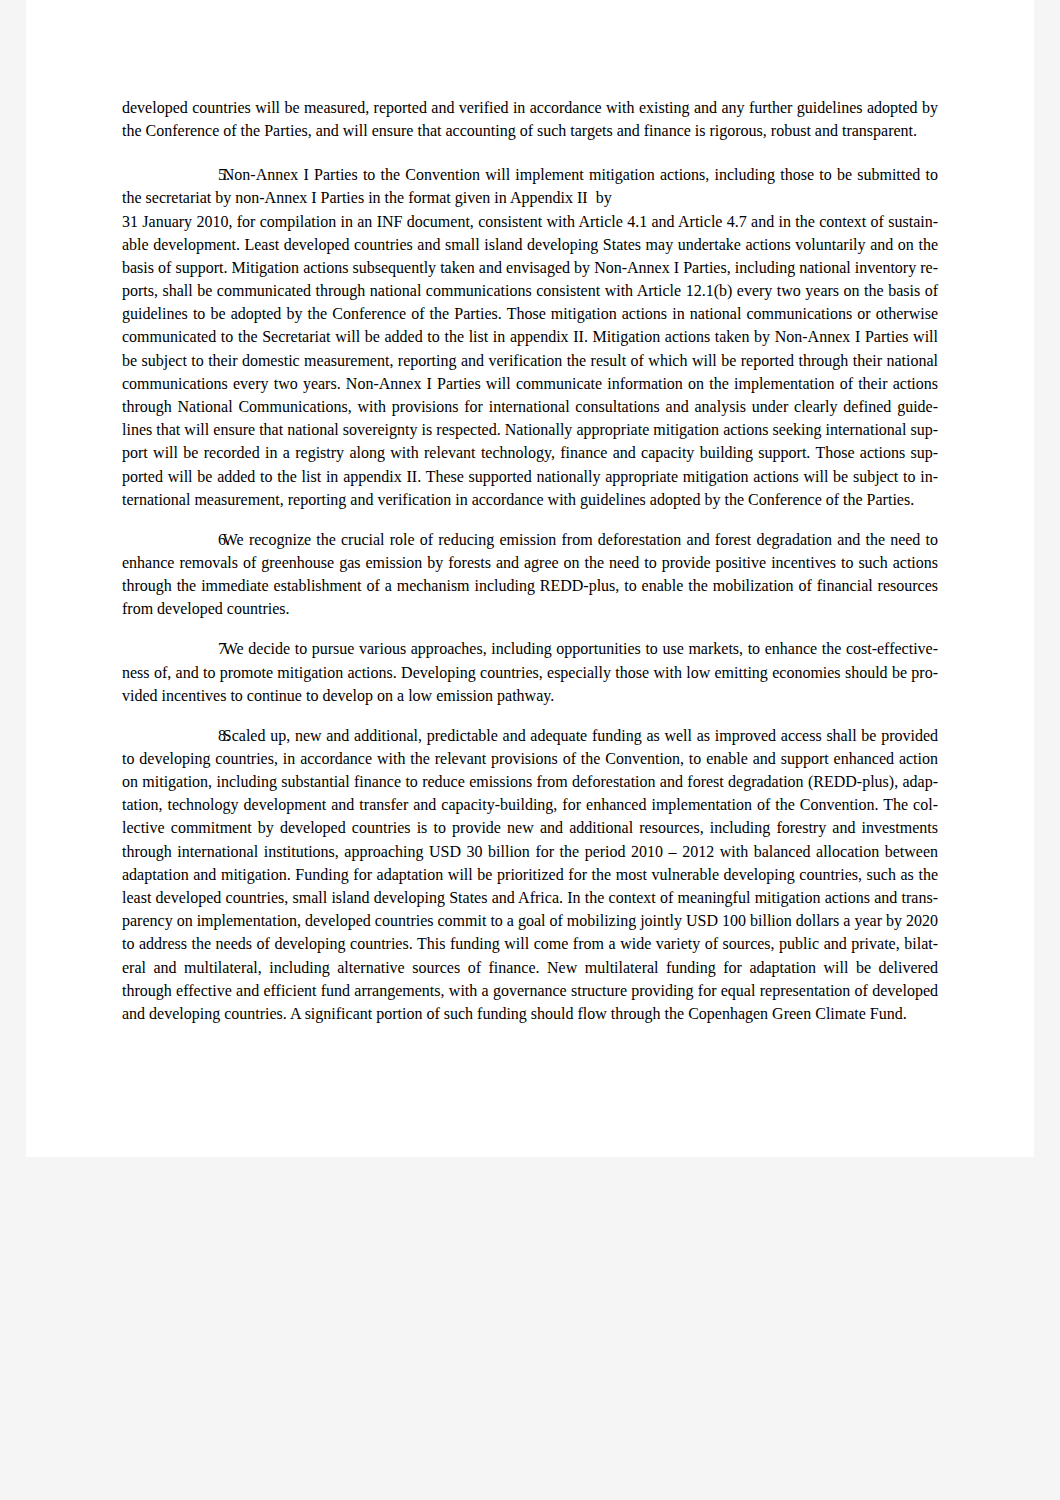developed countries will be measured, reported and verified in accordance with existing and any further guidelines adopted by the Conference of the Parties, and will ensure that accounting of such targets and finance is rigorous, robust and transparent.
5. Non-Annex I Parties to the Convention will implement mitigation actions, including those to be submitted to the secretariat by non-Annex I Parties in the format given in Appendix II by
31 January 2010, for compilation in an INF document, consistent with Article 4.1 and Article 4.7 and in the context of sustainable development. Least developed countries and small island developing States may undertake actions voluntarily and on the basis of support. Mitigation actions subsequently taken and envisaged by Non-Annex I Parties, including national inventory reports, shall be communicated through national communications consistent with Article 12.1(b) every two years on the basis of guidelines to be adopted by the Conference of the Parties. Those mitigation actions in national communications or otherwise communicated to the Secretariat will be added to the list in appendix II. Mitigation actions taken by Non-Annex I Parties will be subject to their domestic measurement, reporting and verification the result of which will be reported through their national communications every two years. Non-Annex I Parties will communicate information on the implementation of their actions through National Communications, with provisions for international consultations and analysis under clearly defined guidelines that will ensure that national sovereignty is respected. Nationally appropriate mitigation actions seeking international support will be recorded in a registry along with relevant technology, finance and capacity building support. Those actions supported will be added to the list in appendix II. These supported nationally appropriate mitigation actions will be subject to international measurement, reporting and verification in accordance with guidelines adopted by the Conference of the Parties.
6. We recognize the crucial role of reducing emission from deforestation and forest degradation and the need to enhance removals of greenhouse gas emission by forests and agree on the need to provide positive incentives to such actions through the immediate establishment of a mechanism including REDD-plus, to enable the mobilization of financial resources from developed countries.
7. We decide to pursue various approaches, including opportunities to use markets, to enhance the cost-effectiveness of, and to promote mitigation actions. Developing countries, especially those with low emitting economies should be provided incentives to continue to develop on a low emission pathway.
8. Scaled up, new and additional, predictable and adequate funding as well as improved access shall be provided to developing countries, in accordance with the relevant provisions of the Convention, to enable and support enhanced action on mitigation, including substantial finance to reduce emissions from deforestation and forest degradation (REDD-plus), adaptation, technology development and transfer and capacity-building, for enhanced implementation of the Convention. The collective commitment by developed countries is to provide new and additional resources, including forestry and investments through international institutions, approaching USD 30 billion for the period 2010 – 2012 with balanced allocation between adaptation and mitigation. Funding for adaptation will be prioritized for the most vulnerable developing countries, such as the least developed countries, small island developing States and Africa. In the context of meaningful mitigation actions and transparency on implementation, developed countries commit to a goal of mobilizing jointly USD 100 billion dollars a year by 2020 to address the needs of developing countries. This funding will come from a wide variety of sources, public and private, bilateral and multilateral, including alternative sources of finance. New multilateral funding for adaptation will be delivered through effective and efficient fund arrangements, with a governance structure providing for equal representation of developed and developing countries. A significant portion of such funding should flow through the Copenhagen Green Climate Fund.